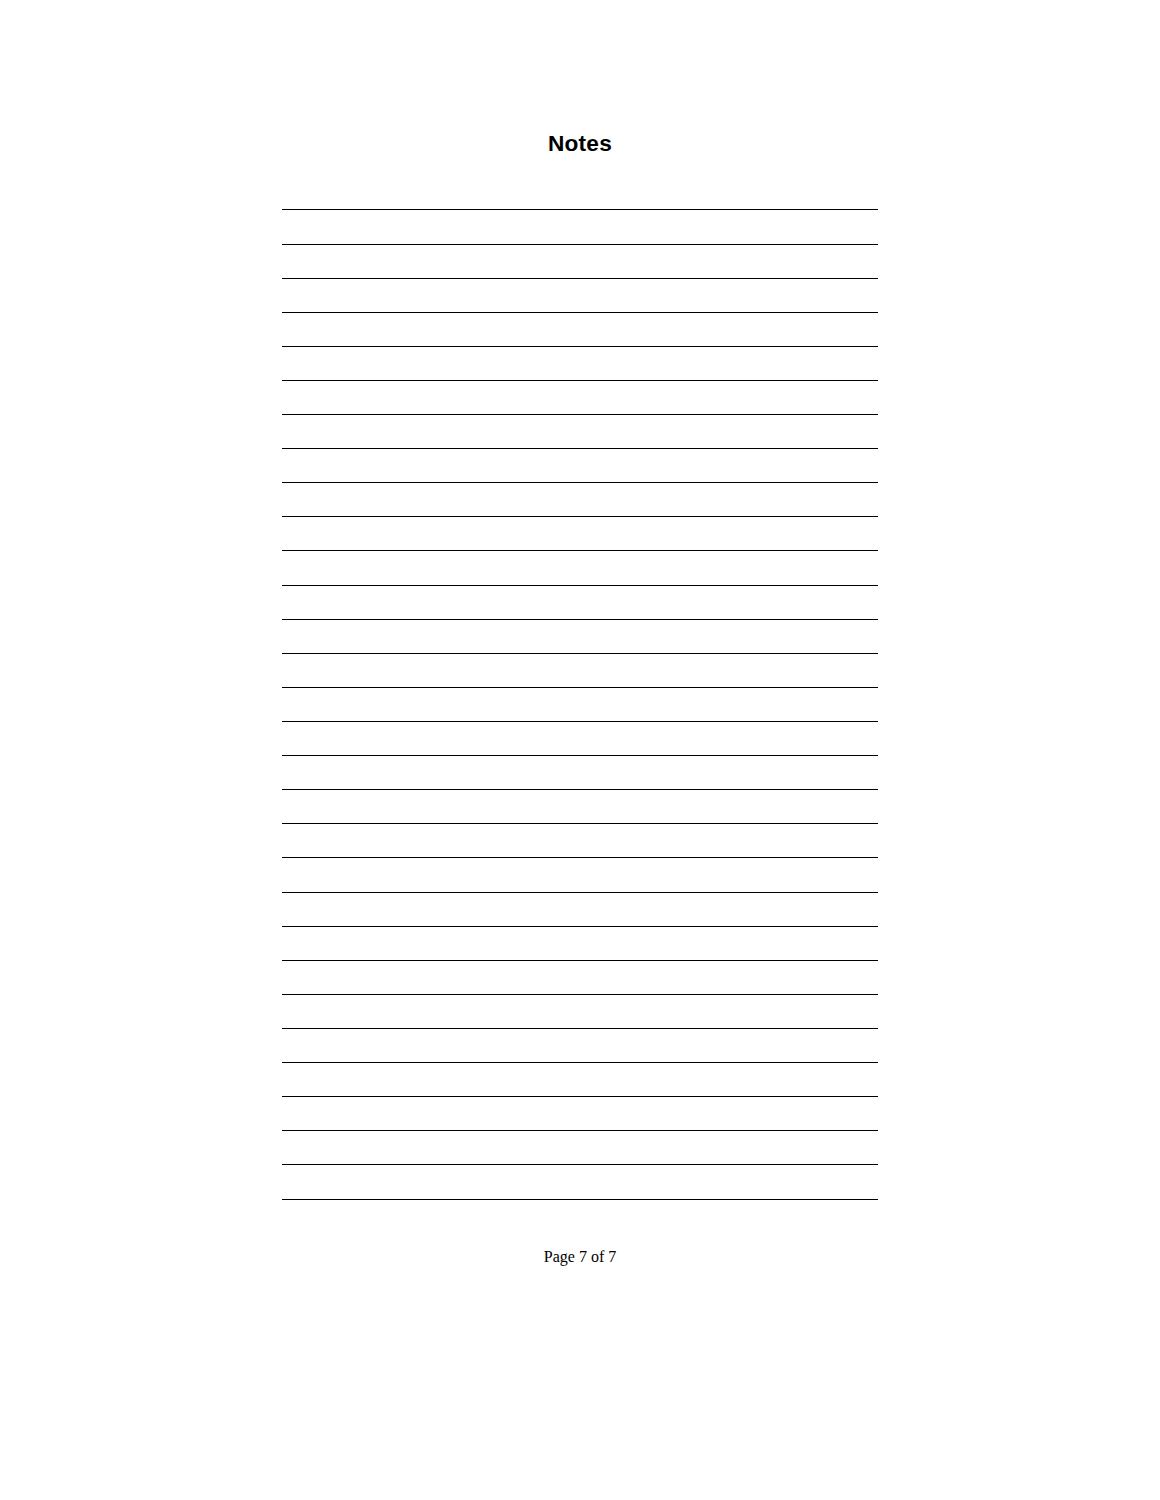Notes
Page 7 of 7